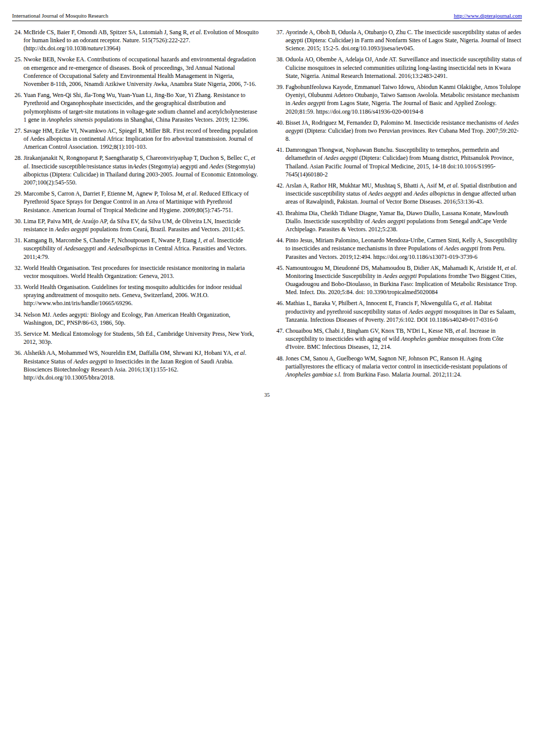International Journal of Mosquito Research http://www.dipterajournal.com
McBride CS, Baier F, Omondi AB, Spitzer SA, Lutomiah J, Sang R, et al. Evolution of Mosquito for human linked to an odorant receptor. Nature. 515(7526):222-227. (http://dx.doi.org/10.1038/nature13964)
Nwoke BEB, Nwoke EA. Contributions of occupational hazards and environmental degradation on emergence and re-emergence of diseases. Book of proceedings, 3rd Annual National Conference of Occupational Safety and Environmental Health Management in Nigeria, November 8-11th, 2006, Nnamdi Azikiwe University Awka, Anambra State Nigeria, 2006, 7-16.
Yuan Fang, Wen-Qi Shi, Jla-Tong Wu, Yuan-Yuan Li, Jing-Bo Xue, Yi Zhang. Resistance to Pyrethroid and Organophosphate insecticides, and the geographical distribution and polymorphisms of target-site mutations in voltage-gate sodium channel and acetylcholynesterase 1 gene in Anopheles sinensis populations in Shanghai, China Parasites Vectors. 2019; 12:396.
Savage HM, Ezike VI, Nwamkwo AC, Spiegel R, Miller BR. First record of breeding population of Aedes albopictus in continental Africa: Implication for fro arboviral transmission. Journal of American Control Association. 1992;8(1):101-103.
Jirakanjanakit N, Rongnoparut P, Saengtharatip S, Chareonviriyaphap T, Duchon S, Bellec C, et al. Insecticide susceptible/resistance status inAedes (Stegomyia) aegypti and Aedes (Stegomyia) albopictus (Diptera: Culicidae) in Thailand during 2003-2005. Journal of Economic Entomology. 2007;100(2):545-550.
Marcombe S, Carron A, Darriet F, Etienne M, Agnew P, Tolosa M, et al. Reduced Efficacy of Pyrethroid Space Sprays for Dengue Control in an Area of Martinique with Pyrethroid Resistance. American Journal of Tropical Medicine and Hygiene. 2009;80(5):745-751.
Lima EP, Paiva MH, de Araújo AP, da Silva EV, da Silva UM, de Oliveira LN, Insecticide resistance in Aedes aegypti populations from Ceará, Brazil. Parasites and Vectors. 2011;4:5.
Kamgang B, Marcombe S, Chandre F, Nchoutpouen E, Nwane P, Etang J, et al. Insecticide susceptibility of Aedesaegypti and Aedesalbopictus in Central Africa. Parasities and Vectors. 2011;4:79.
World Health Organisation. Test procedures for insecticide resistance monitoring in malaria vector mosquitoes. World Health Organization: Geneva, 2013.
World Health Organisation. Guidelines for testing mosquito adulticides for indoor residual spraying andtreatment of mosquito nets. Geneva, Switzerland, 2006. W.H.O.
http://www.who.int/iris/handle/10665/69296.
Nelson MJ. Aedes aegypti: Biology and Ecology, Pan American Health Organization, Washington, DC, PNSP/86-63, 1986, 50p.
Service M. Medical Entomology for Students, 5th Ed., Cambridge University Press, New York, 2012, 303p.
Alsheikh AA, Mohammed WS, Noureldin EM, Daffalla OM, Shrwani KJ, Hobani YA, et al. Resistance Status of Aedes aegypti to Insecticides in the Jazan Region of Saudi Arabia. Biosciences Biotechnology Research Asia. 2016;13(1):155-162.
http://dx.doi.org/10.13005/bbra/2018.
Ayorinde A, Oboh B, Oduola A, Otubanjo O, Zhu C. The insecticide susceptibility status of aedes aegypti (Diptera: Culicidae) in Farm and Nonfarm Sites of Lagos State, Nigeria. Journal of Insect Science. 2015; 15:2-5. doi.org/10.1093/jisesa/iev045.
Oduola AO, Obembe A, Adelaja OJ, Ande AT. Surveillance and insecticide susceptibility status of Culicine mosquitoes in selected communities utilizing long-lasting insecticidal nets in Kwara State, Nigeria. Animal Research International. 2016;13:2483-2491.
FagbohunIfeoluwa Kayode, Emmanuel Taiwo Idowu, Abiodun Kanmi Olakiigbe, Amos Tolulope Oyeniyi, Olubunmi Adetoro Otubanjo, Taiwo Samson Awolola. Metabolic resistance mechanism in Aedes aegypti from Lagos State, Nigeria. The Journal of Basic and Applied Zoology. 2020;81:59. https://doi.org/10.1186/s41936-020-00194-8
Bisset JA, Rodriguez M, Fernandez D, Palomino M. Insecticide resistance mechanisms of Aedes aegypti (Diptera: Culicidae) from two Peruvian provinces. Rev Cubana Med Trop. 2007;59:202-8.
Damrongpan Thongwat, Nophawan Bunchu. Susceptibility to temephos, permethrin and deltamethrin of Aedes aegypti (Diptera: Culicidae) from Muang district, Phitsanulok Province, Thailand. Asian Pacific Journal of Tropical Medicine, 2015, 14-18 doi:10.1016/S1995-7645(14)60180-2
Arslan A, Rathor HR, Mukhtar MU, Mushtaq S, Bhatti A, Asif M, et al. Spatial distribution and insecticide susceptibility status of Aedes aegypti and Aedes albopictus in dengue affected urban areas of Rawalpindi, Pakistan. Journal of Vector Borne Diseases. 2016;53:136-43.
Ibrahima Dia, Cheikh Tidiane Diagne, Yamar Ba, Diawo Diallo, Lassana Konate, Mawlouth Diallo. Insecticide susceptibility of Aedes aegypti populations from Senegal andCape Verde Archipelago. Parasites & Vectors. 2012;5:238.
Pinto Jesus, Miriam Palomino, Leonardo Mendoza-Uribe, Carmen Sinti, Kelly A, Susceptibility to insecticides and resistance mechanisms in three Populations of Aedes aegypti from Peru. Parasites and Vectors. 2019;12:494. https://doi.org/10.1186/s13071-019-3739-6
Namountougou M, Dieudonné DS, Mahamoudou B, Didier AK, Mahamadi K, Aristide H, et al. Monitoring Insecticide Susceptibility in Aedes aegypti Populations fromthe Two Biggest Cities, Ouagadougou and Bobo-Dioulasso, in Burkina Faso: Implication of Metabolic Resistance Trop. Med. Infect. Dis. 2020;5:84. doi: 10.3390/tropicalmed5020084
Mathias L, Baraka V, Philbert A, Innocent E, Francis F, Nkwengulila G, et al. Habitat productivity and pyrethroid susceptibility status of Aedes aegypti mosquitoes in Dar es Salaam, Tanzania. Infectious Diseases of Poverty. 2017;6:102. DOI 10.1186/s40249-017-0316-0
Chouaibou MS, Chabi J, Bingham GV, Knox TB, N'Dri L, Kesse NB, et al. Increase in susceptibility to insecticides with aging of wild Anopheles gambiae mosquitoes from Côte d'Ivoire. BMC Infectious Diseases, 12, 214.
Jones CM, Sanou A, Guelbeogo WM, Sagnon NF, Johnson PC, Ranson H. Aging partiallyrestores the efficacy of malaria vector control in insecticide-resistant populations of Anopheles gambiae s.l. from Burkina Faso. Malaria Journal. 2012;11:24.
35